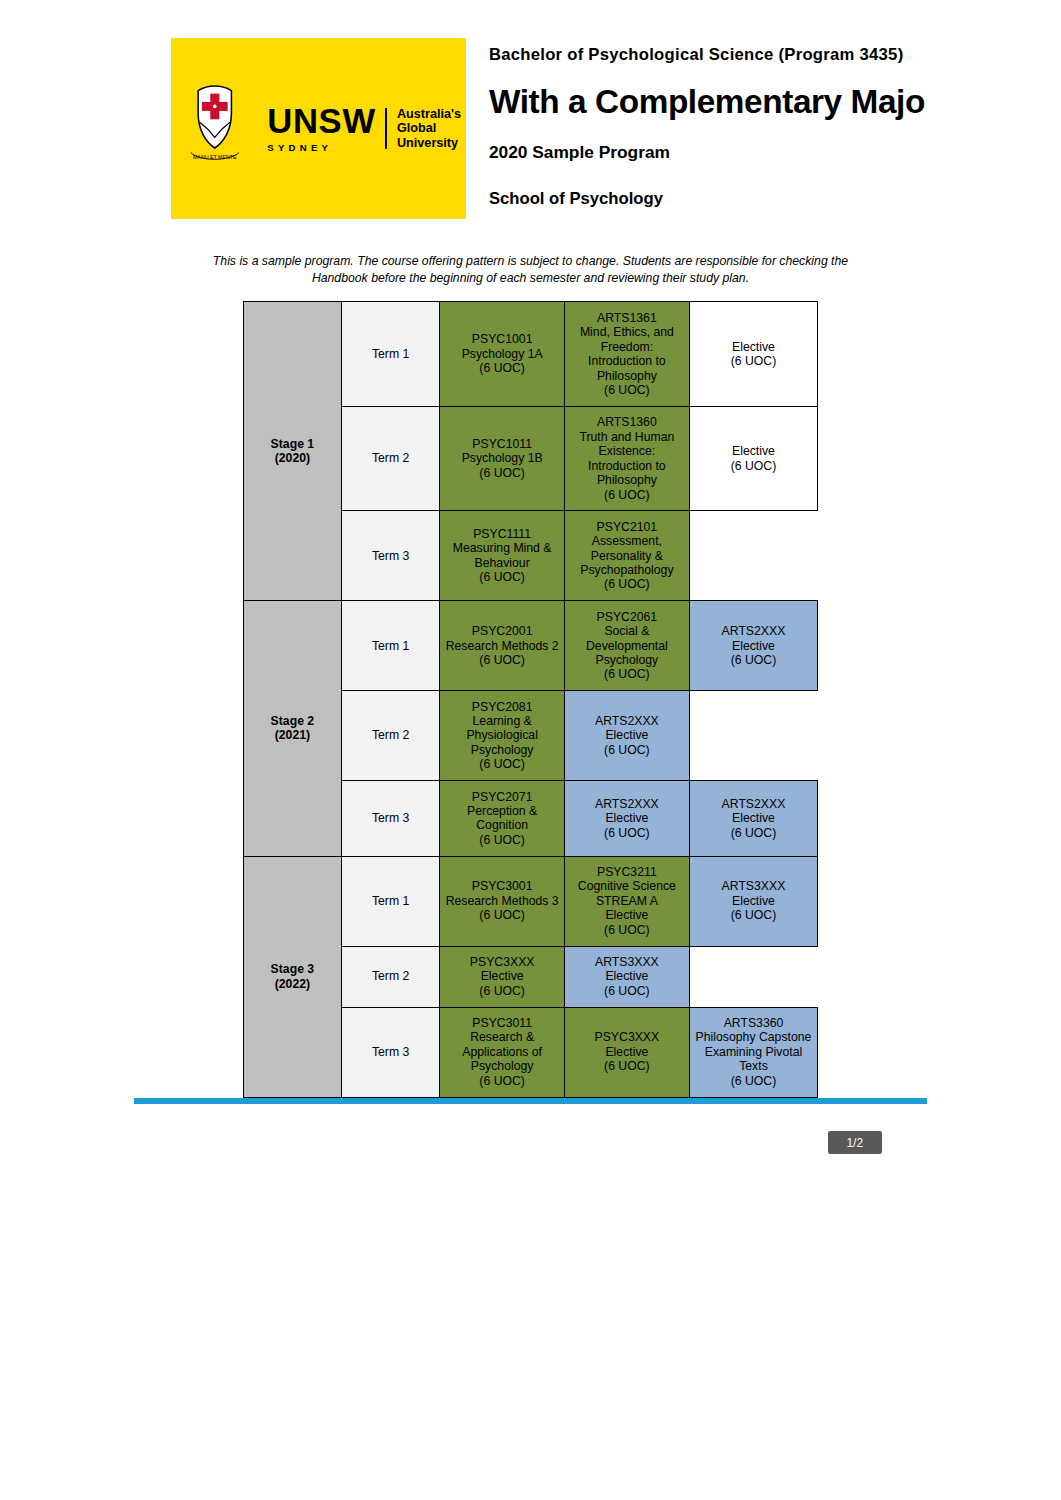MANU ET MENTE
UNSW SYDNEY
Australia's
Global
University
Bachelor of Psychological Science (Program 3435)
With a Complementary Major in Philosophy
2020 Sample Program
School of Psychology
This is a sample program. The course offering pattern is subject to change. Students are responsible for checking the Handbook before the beginning of each semester and reviewing their study plan.
| Stage 1 (2020) | Term 1 | PSYC1001 Psychology 1A (6 UOC) | ARTS1361 Mind, Ethics, and Freedom: Introduction to Philosophy (6 UOC) | Elective (6 UOC) |
| Term 2 | PSYC1011 Psychology 1B (6 UOC) | ARTS1360 Truth and Human Existence: Introduction to Philosophy (6 UOC) | Elective (6 UOC) |
| Term 3 | PSYC1111 Measuring Mind & Behaviour (6 UOC) | PSYC2101 Assessment, Personality & Psychopathology (6 UOC) | |
| Stage 2 (2021) | Term 1 | PSYC2001 Research Methods 2 (6 UOC) | PSYC2061 Social & Developmental Psychology (6 UOC) | ARTS2XXX Elective (6 UOC) |
| Term 2 | PSYC2081 Learning & Physiological Psychology (6 UOC) | ARTS2XXX Elective (6 UOC) | |
| Term 3 | PSYC2071 Perception & Cognition (6 UOC) | ARTS2XXX Elective (6 UOC) | ARTS2XXX Elective (6 UOC) |
| Stage 3 (2022) | Term 1 | PSYC3001 Research Methods 3 (6 UOC) | PSYC3211 Cognitive Science STREAM A Elective (6 UOC) | ARTS3XXX Elective (6 UOC) |
| Term 2 | PSYC3XXX Elective (6 UOC) | ARTS3XXX Elective (6 UOC) | |
| Term 3 | PSYC3011 Research & Applications of Psychology (6 UOC) | PSYC3XXX Elective (6 UOC) | ARTS3360 Philosophy Capstone Examining Pivotal Texts (6 UOC) |
1/2